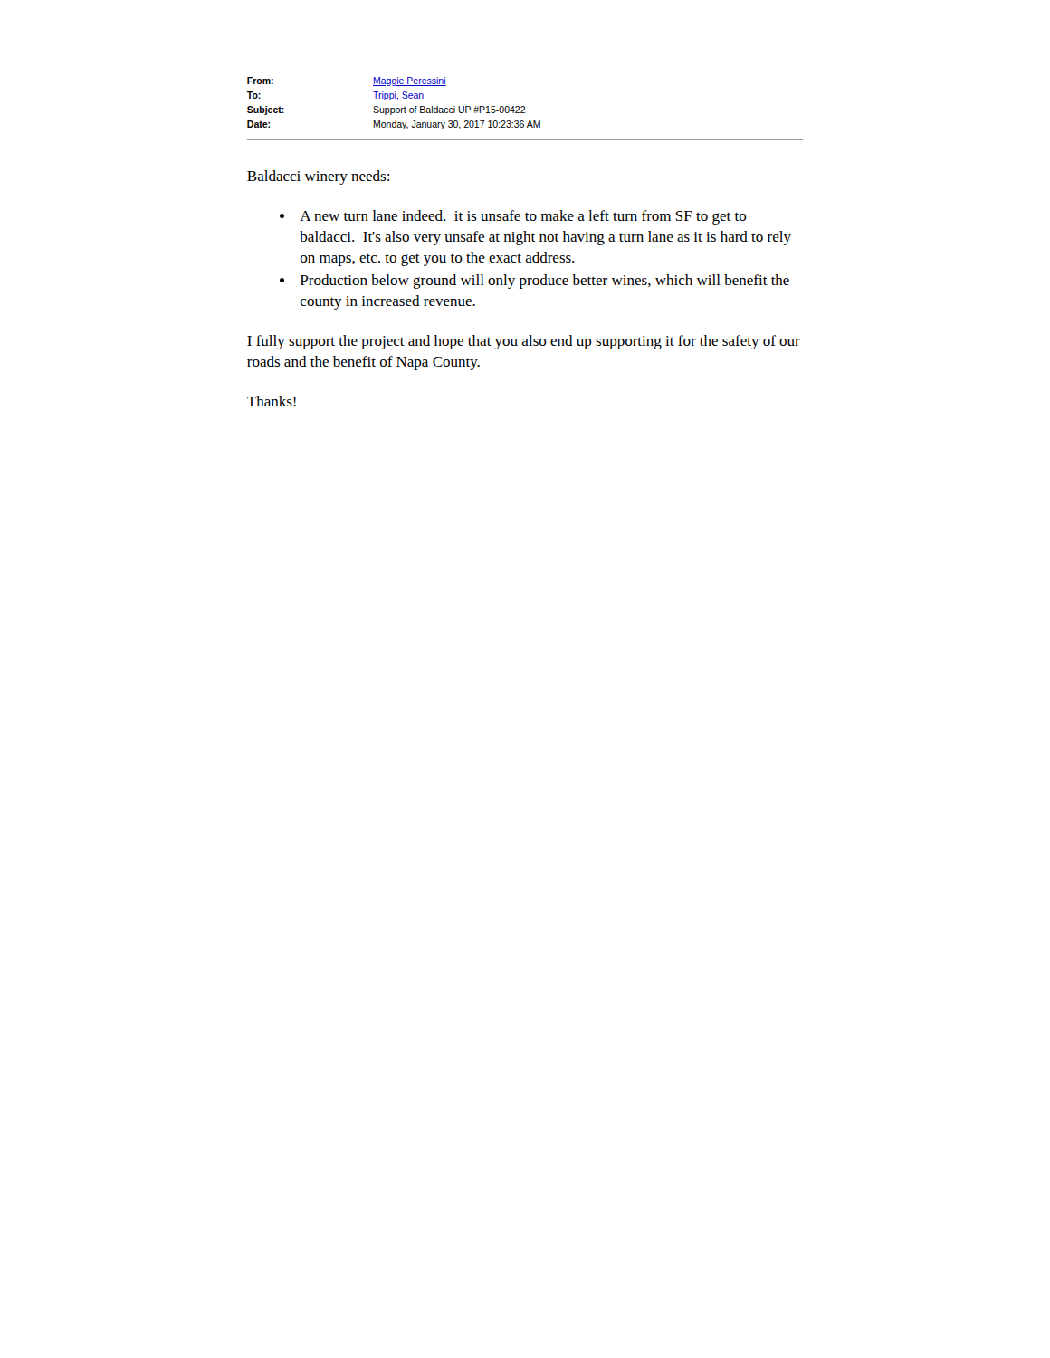| From: | Maggie Peressini |
| To: | Trippi, Sean |
| Subject: | Support of Baldacci UP #P15-00422 |
| Date: | Monday, January 30, 2017 10:23:36 AM |
Baldacci winery needs:
A new turn lane indeed. it is unsafe to make a left turn from SF to get to baldacci. It's also very unsafe at night not having a turn lane as it is hard to rely on maps, etc. to get you to the exact address.
Production below ground will only produce better wines, which will benefit the county in increased revenue.
I fully support the project and hope that you also end up supporting it for the safety of our roads and the benefit of Napa County.
Thanks!